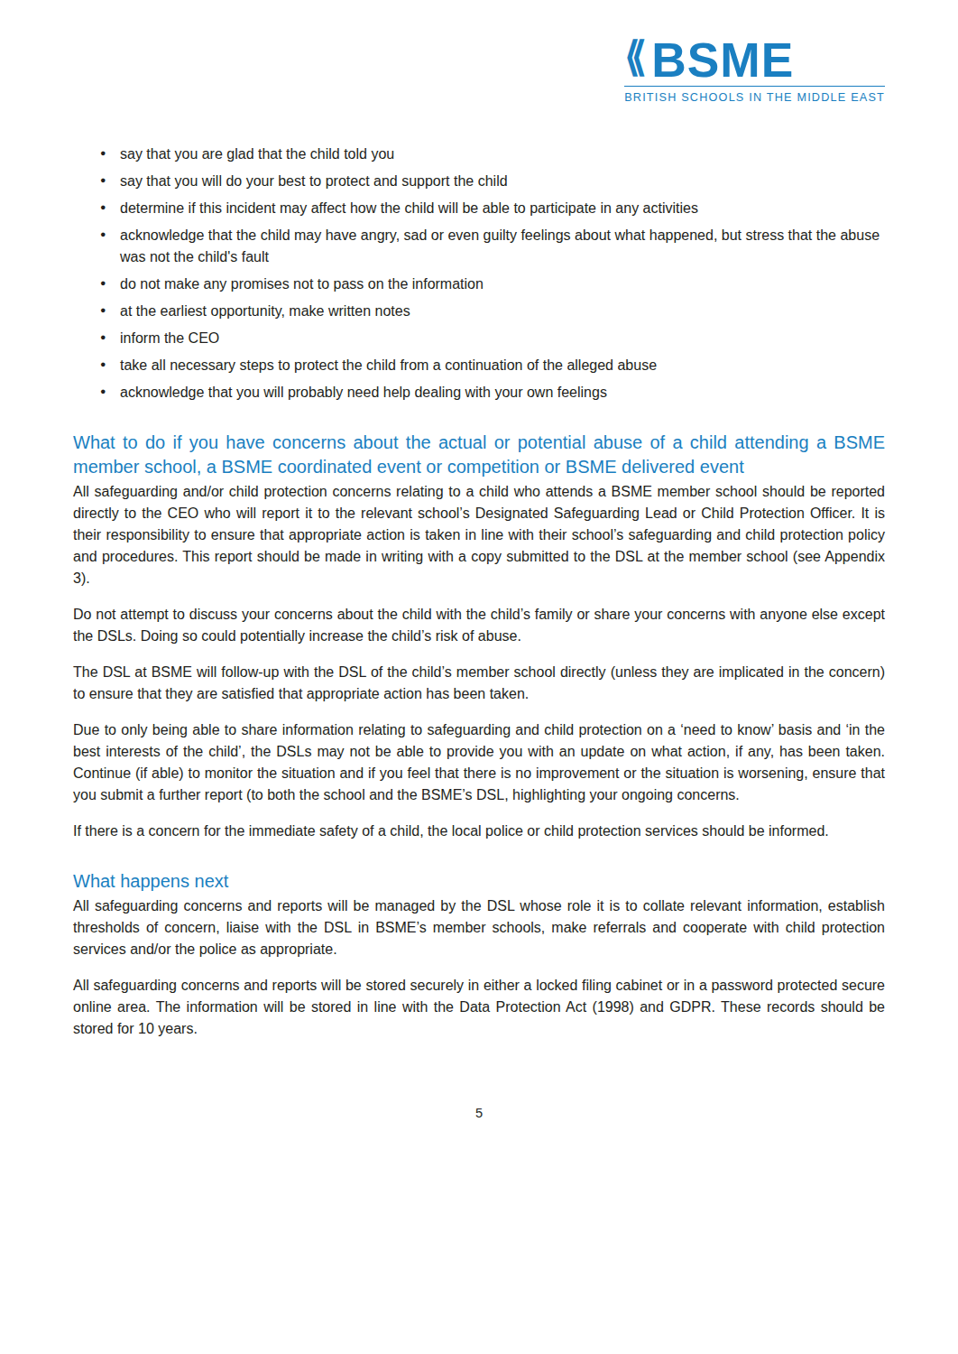⟪BSME
BRITISH SCHOOLS IN THE MIDDLE EAST
say that you are glad that the child told you
say that you will do your best to protect and support the child
determine if this incident may affect how the child will be able to participate in any activities
acknowledge that the child may have angry, sad or even guilty feelings about what happened, but stress that the abuse was not the child's fault
do not make any promises not to pass on the information
at the earliest opportunity, make written notes
inform the CEO
take all necessary steps to protect the child from a continuation of the alleged abuse
acknowledge that you will probably need help dealing with your own feelings
What to do if you have concerns about the actual or potential abuse of a child attending a BSME member school, a BSME coordinated event or competition or BSME delivered event
All safeguarding and/or child protection concerns relating to a child who attends a BSME member school should be reported directly to the CEO who will report it to the relevant school’s Designated Safeguarding Lead or Child Protection Officer. It is their responsibility to ensure that appropriate action is taken in line with their school’s safeguarding and child protection policy and procedures. This report should be made in writing with a copy submitted to the DSL at the member school (see Appendix 3).
Do not attempt to discuss your concerns about the child with the child’s family or share your concerns with anyone else except the DSLs. Doing so could potentially increase the child’s risk of abuse.
The DSL at BSME will follow-up with the DSL of the child’s member school directly (unless they are implicated in the concern) to ensure that they are satisfied that appropriate action has been taken.
Due to only being able to share information relating to safeguarding and child protection on a ‘need to know’ basis and ‘in the best interests of the child’, the DSLs may not be able to provide you with an update on what action, if any, has been taken. Continue (if able) to monitor the situation and if you feel that there is no improvement or the situation is worsening, ensure that you submit a further report (to both the school and the BSME’s DSL, highlighting your ongoing concerns.
If there is a concern for the immediate safety of a child, the local police or child protection services should be informed.
What happens next
All safeguarding concerns and reports will be managed by the DSL whose role it is to collate relevant information, establish thresholds of concern, liaise with the DSL in BSME’s member schools, make referrals and cooperate with child protection services and/or the police as appropriate.
All safeguarding concerns and reports will be stored securely in either a locked filing cabinet or in a password protected secure online area. The information will be stored in line with the Data Protection Act (1998) and GDPR. These records should be stored for 10 years.
5